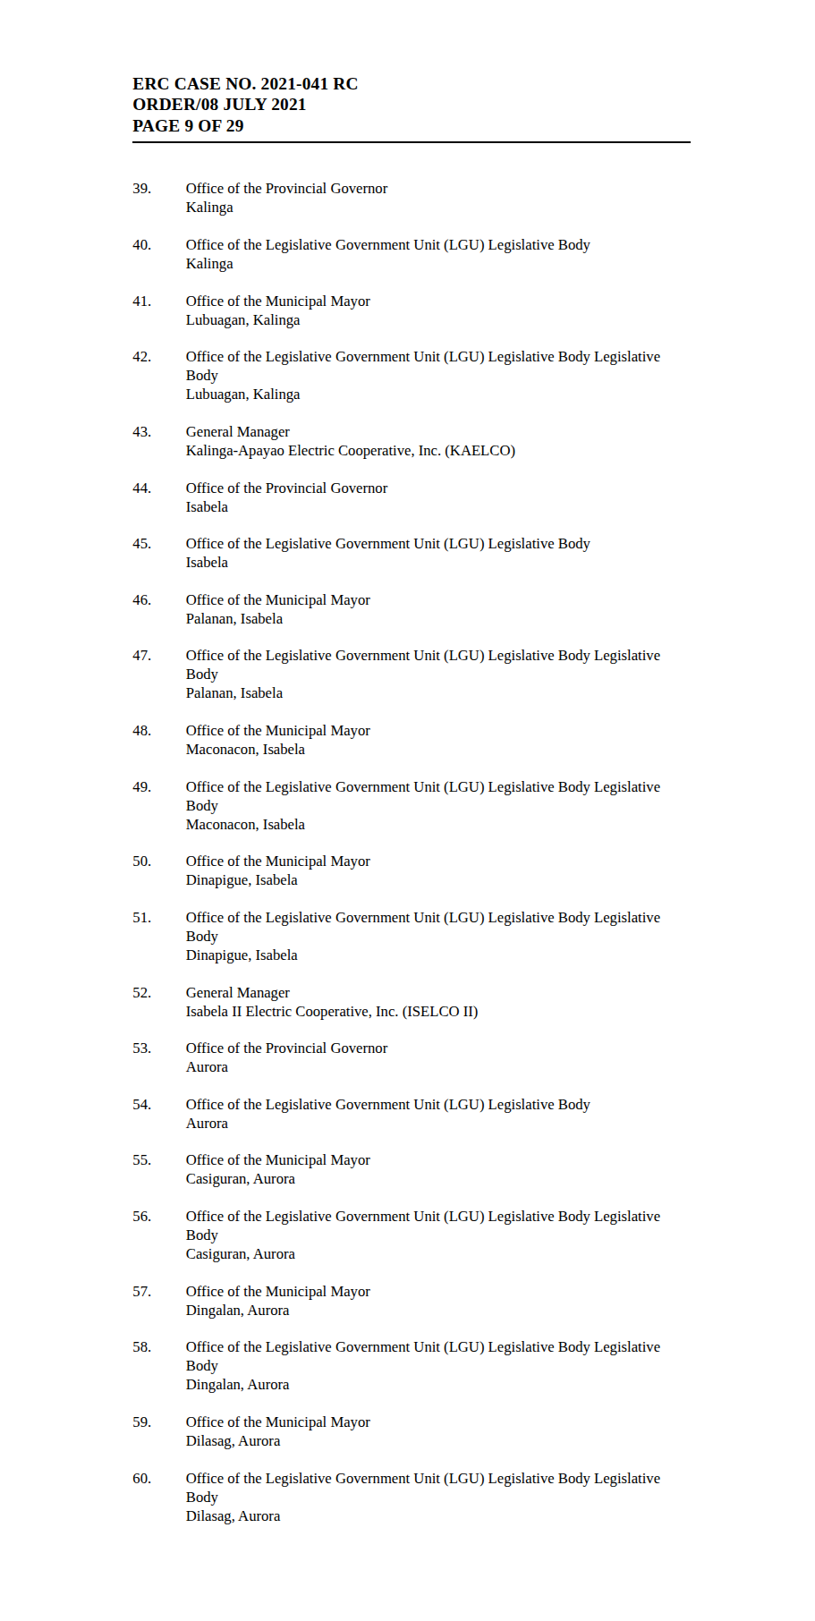ERC CASE NO. 2021-041 RC
ORDER/08 JULY 2021
PAGE 9 OF 29
39. Office of the Provincial Governor Kalinga
40. Office of the Legislative Government Unit (LGU) Legislative Body Kalinga
41. Office of the Municipal Mayor Lubuagan, Kalinga
42. Office of the Legislative Government Unit (LGU) Legislative Body Legislative Body Lubuagan, Kalinga
43. General Manager Kalinga-Apayao Electric Cooperative, Inc. (KAELCO)
44. Office of the Provincial Governor Isabela
45. Office of the Legislative Government Unit (LGU) Legislative Body Isabela
46. Office of the Municipal Mayor Palanan, Isabela
47. Office of the Legislative Government Unit (LGU) Legislative Body Legislative Body Palanan, Isabela
48. Office of the Municipal Mayor Maconacon, Isabela
49. Office of the Legislative Government Unit (LGU) Legislative Body Legislative Body Maconacon, Isabela
50. Office of the Municipal Mayor Dinapigue, Isabela
51. Office of the Legislative Government Unit (LGU) Legislative Body Legislative Body Dinapigue, Isabela
52. General Manager Isabela II Electric Cooperative, Inc. (ISELCO II)
53. Office of the Provincial Governor Aurora
54. Office of the Legislative Government Unit (LGU) Legislative Body Aurora
55. Office of the Municipal Mayor Casiguran, Aurora
56. Office of the Legislative Government Unit (LGU) Legislative Body Legislative Body Casiguran, Aurora
57. Office of the Municipal Mayor Dingalan, Aurora
58. Office of the Legislative Government Unit (LGU) Legislative Body Legislative Body Dingalan, Aurora
59. Office of the Municipal Mayor Dilasag, Aurora
60. Office of the Legislative Government Unit (LGU) Legislative Body Legislative Body Dilasag, Aurora